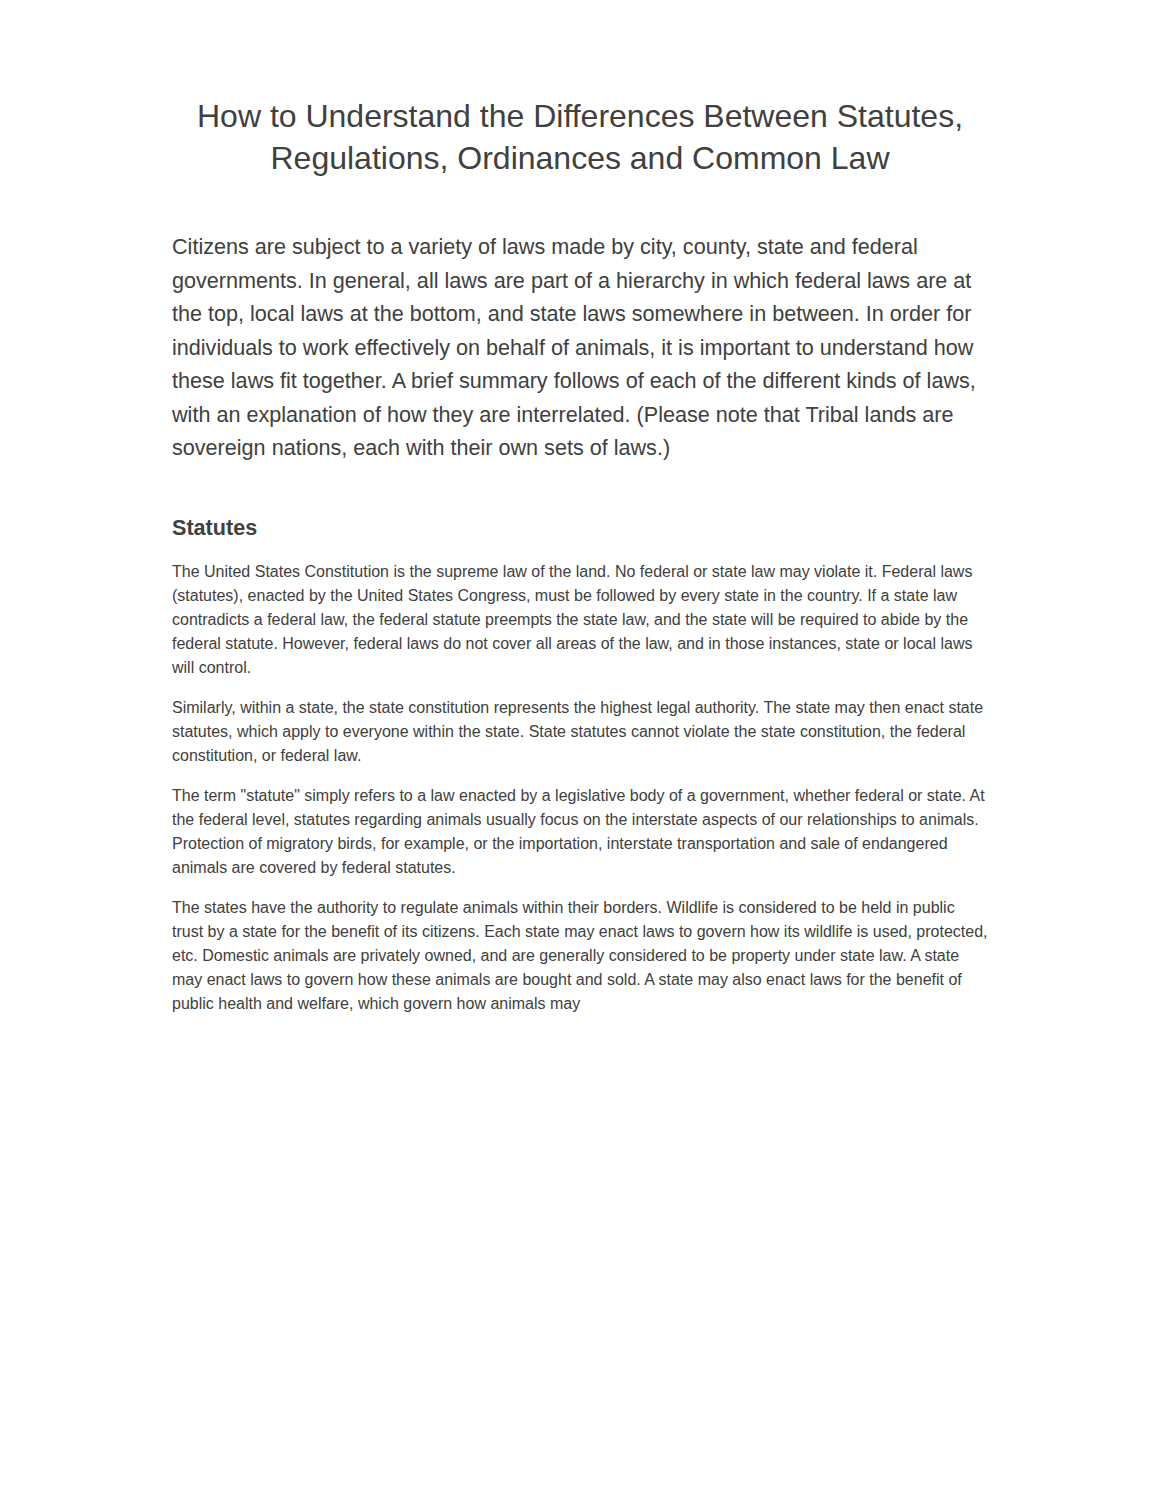How to Understand the Differences Between Statutes, Regulations, Ordinances and Common Law
Citizens are subject to a variety of laws made by city, county, state and federal governments. In general, all laws are part of a hierarchy in which federal laws are at the top, local laws at the bottom, and state laws somewhere in between. In order for individuals to work effectively on behalf of animals, it is important to understand how these laws fit together. A brief summary follows of each of the different kinds of laws, with an explanation of how they are interrelated. (Please note that Tribal lands are sovereign nations, each with their own sets of laws.)
Statutes
The United States Constitution is the supreme law of the land. No federal or state law may violate it. Federal laws (statutes), enacted by the United States Congress, must be followed by every state in the country. If a state law contradicts a federal law, the federal statute preempts the state law, and the state will be required to abide by the federal statute. However, federal laws do not cover all areas of the law, and in those instances, state or local laws will control.
Similarly, within a state, the state constitution represents the highest legal authority. The state may then enact state statutes, which apply to everyone within the state. State statutes cannot violate the state constitution, the federal constitution, or federal law.
The term "statute" simply refers to a law enacted by a legislative body of a government, whether federal or state. At the federal level, statutes regarding animals usually focus on the interstate aspects of our relationships to animals. Protection of migratory birds, for example, or the importation, interstate transportation and sale of endangered animals are covered by federal statutes.
The states have the authority to regulate animals within their borders. Wildlife is considered to be held in public trust by a state for the benefit of its citizens. Each state may enact laws to govern how its wildlife is used, protected, etc. Domestic animals are privately owned, and are generally considered to be property under state law. A state may enact laws to govern how these animals are bought and sold. A state may also enact laws for the benefit of public health and welfare, which govern how animals may